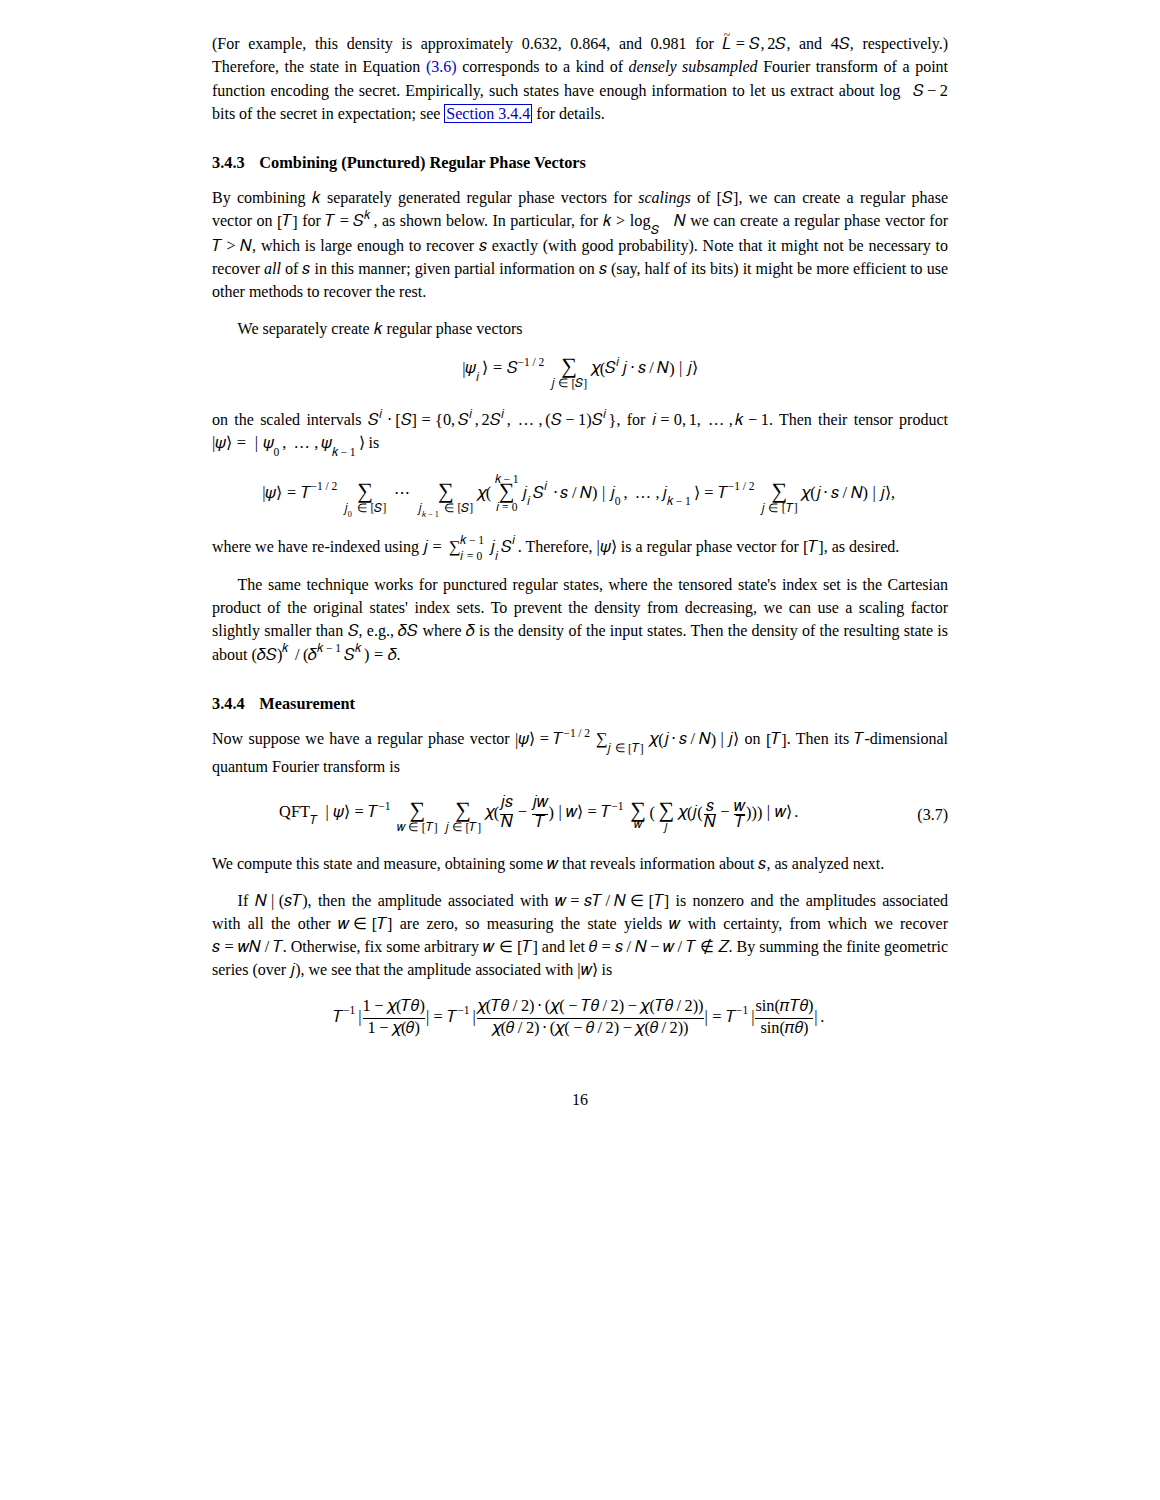(For example, this density is approximately 0.632, 0.864, and 0.981 for L~=S,2S, and 4S, respectively.) Therefore, the state in Equation (3.6) corresponds to a kind of densely subsampled Fourier transform of a point function encoding the secret. Empirically, such states have enough information to let us extract about log S−2 bits of the secret in expectation; see Section 3.4.4 for details.
3.4.3 Combining (Punctured) Regular Phase Vectors
By combining k separately generated regular phase vectors for scalings of [S], we can create a regular phase vector on [T] for T=Sk, as shown below. In particular, for k>logS N we can create a regular phase vector for T>N, which is large enough to recover s exactly (with good probability). Note that it might not be necessary to recover all of s in this manner; given partial information on s (say, half of its bits) it might be more efficient to use other methods to recover the rest.
We separately create k regular phase vectors
|ψi⟩ = S−1/2 ∑j∈[S] χ(Sij⋅s/N) |j⟩
on the scaled intervals Si⋅[S]={0,Si,2Si,…,(S−1)Si}, for i=0,1,…,k−1. Then their tensor product |ψ⟩=|ψ0,…,ψk−1⟩ is
|ψ⟩ = T−1/2 ∑j0∈[S] ⋯ ∑jk−1∈[S] χ ( ∑i=0k−1 jiSi⋅s/N ) |j0,…,jk−1⟩ = T−1/2 ∑j∈[T] χ(j⋅s/N)|j⟩,
where we have re-indexed using j=∑i=0k−1jiSi. Therefore, |ψ⟩ is a regular phase vector for [T], as desired.
The same technique works for punctured regular states, where the tensored state's index set is the Cartesian product of the original states' index sets. To prevent the density from decreasing, we can use a scaling factor slightly smaller than S, e.g., δS where δ is the density of the input states. Then the density of the resulting state is about (δS)k/(δk−1Sk)=δ.
3.4.4 Measurement
Now suppose we have a regular phase vector |ψ⟩=T−1/2∑j∈[T]χ(j⋅s/N)|j⟩ on [T]. Then its T-dimensional quantum Fourier transform is
QFTT |ψ⟩ = T−1 ∑w∈[T] ∑j∈[T] χ ( jsN − jwT ) |w⟩ = T−1 ∑w ( ∑j χ ( j ( sN − wT ) ) ) |w⟩.
(3.7)
We compute this state and measure, obtaining some w that reveals information about s, as analyzed next.
If N|(sT), then the amplitude associated with w=sT/N∈[T] is nonzero and the amplitudes associated with all the other w∈[T] are zero, so measuring the state yields w with certainty, from which we recover s=wN/T. Otherwise, fix some arbitrary w∈[T] and let θ=s/N−w/T∉Z. By summing the finite geometric series (over j), we see that the amplitude associated with |w⟩ is
T−1 | 1−χ(Tθ) 1−χ(θ) | = T−1 | χ(Tθ/2)⋅(χ(−Tθ/2)−χ(Tθ/2)) χ(θ/2)⋅(χ(−θ/2)−χ(θ/2)) | = T−1 | sin(πTθ) sin(πθ) | .
16